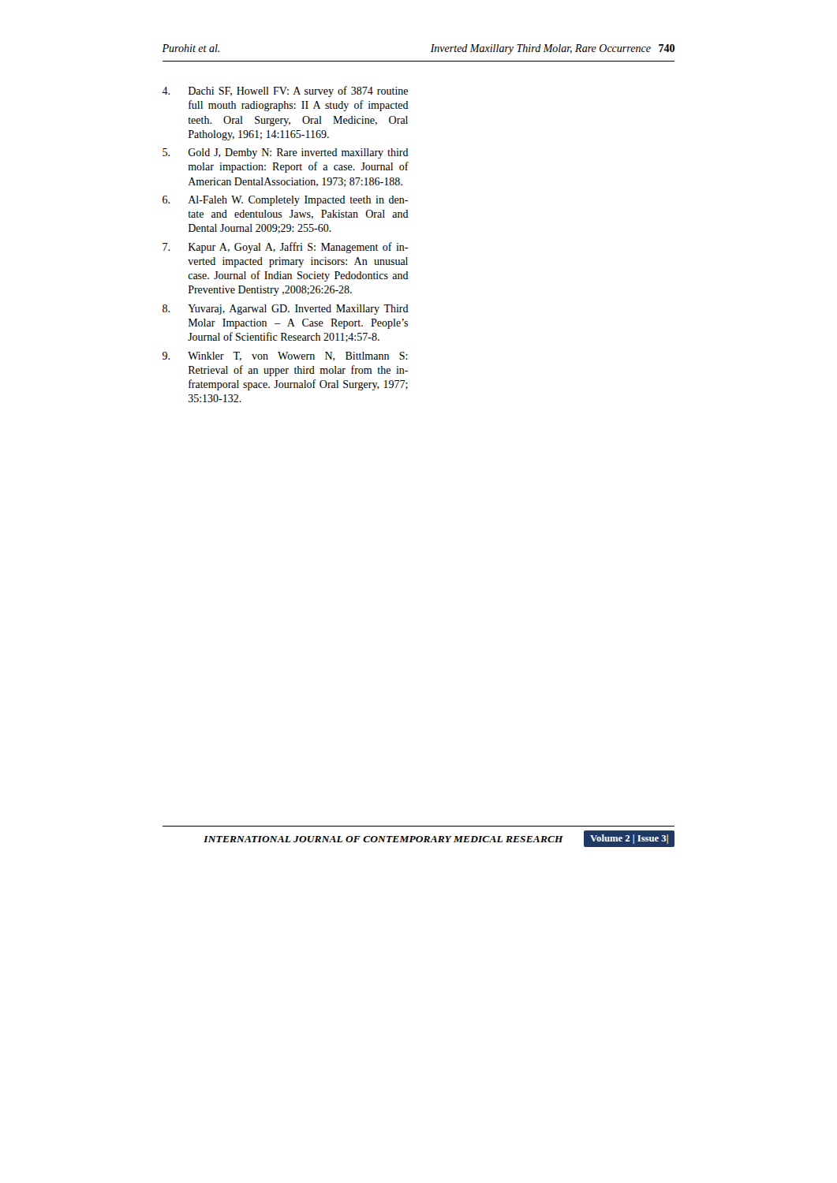Purohit et al.
Inverted Maxillary Third Molar, Rare Occurrence 740
4. Dachi SF, Howell FV: A survey of 3874 routine full mouth radiographs: II A study of impacted teeth. Oral Surgery, Oral Medicine, Oral Pathology, 1961; 14:1165-1169.
5. Gold J, Demby N: Rare inverted maxillary third molar impaction: Report of a case. Journal of American DentalAssociation, 1973; 87:186-188.
6. Al-Faleh W. Completely Impacted teeth in dentate and edentulous Jaws, Pakistan Oral and Dental Journal 2009;29: 255-60.
7. Kapur A, Goyal A, Jaffri S: Management of inverted impacted primary incisors: An unusual case. Journal of Indian Society Pedodontics and Preventive Dentistry ,2008;26:26-28.
8. Yuvaraj, Agarwal GD. Inverted Maxillary Third Molar Impaction – A Case Report. People’s Journal of Scientific Research 2011;4:57-8.
9. Winkler T, von Wowern N, Bittlmann S: Retrieval of an upper third molar from the infratemporal space. Journalof Oral Surgery, 1977; 35:130-132.
INTERNATIONAL JOURNAL OF CONTEMPORARY MEDICAL RESEARCH
Volume 2 | Issue 3|